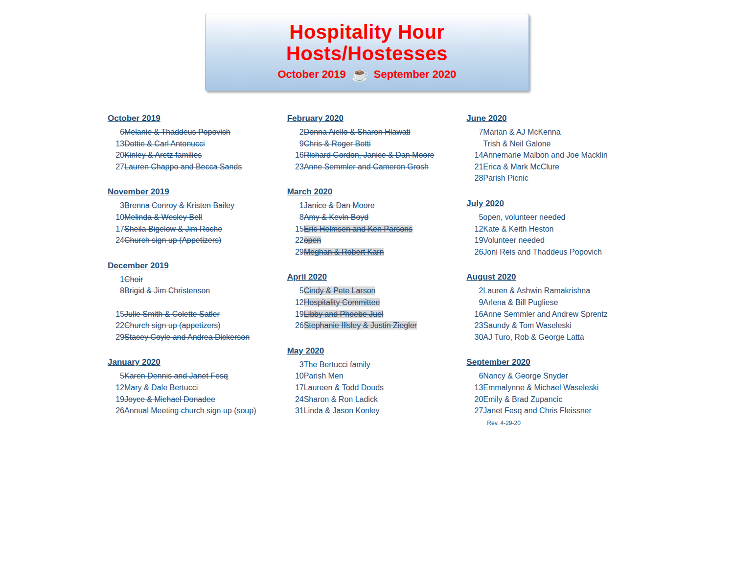Hospitality Hour Hosts/Hostesses
October 2019 ☕ September 2020
October 2019
| 6 | Melanie & Thaddeus Popovich |
| 13 | Dottie & Carl Antonucci |
| 20 | Kinley & Aretz families |
| 27 | Lauren Chappo and Becca Sands |
November 2019
| 3 | Brenna Conroy & Kristen Bailey |
| 10 | Melinda & Wesley Bell |
| 17 | Sheila Bigelow & Jim Roche |
| 24 | Church sign up (Appetizers) |
December 2019
| 1 | Choir |
| 8 | Brigid & Jim Christenson |
| 15 | Julie Smith & Colette Satler |
| 22 | Church sign up (appetizers) |
| 29 | Stacey Coyle and Andrea Dickerson |
January 2020
| 5 | Karen Dennis and Janet Fesq |
| 12 | Mary & Dale Bertucci |
| 19 | Joyce & Michael Donadee |
| 26 | Annual Meeting church sign up (soup) |
February 2020
| 2 | Donna Aiello & Sharon Hlawati |
| 9 | Chris & Roger Botti |
| 16 | Richard Gordon, Janice & Dan Moore |
| 23 | Anne Semmler and Cameron Grosh |
March 2020
| 1 | Janice & Dan Moore |
| 8 | Amy & Kevin Boyd |
| 15 | Eric Helmsen and Ken Parsons |
| 22 | open |
| 29 | Meghan & Robert Karn |
April 2020
| 5 | Cindy & Pete Larson |
| 12 | Hospitality Committee |
| 19 | Libby and Phoebe Juel |
| 26 | Stephanie Illsley & Justin Ziegler |
May 2020
| 3 | The Bertucci family |
| 10 | Parish Men |
| 17 | Laureen & Todd Douds |
| 24 | Sharon & Ron Ladick |
| 31 | Linda & Jason Konley |
June 2020
| 7 | Marian & AJ McKenna |
| | Trish & Neil Galone |
| 14 | Annemarie Malbon and Joe Macklin |
| 21 | Erica & Mark McClure |
| 28 | Parish Picnic |
July 2020
| 5 | open, volunteer needed |
| 12 | Kate & Keith Heston |
| 19 | Volunteer needed |
| 26 | Joni Reis and Thaddeus Popovich |
August 2020
| 2 | Lauren & Ashwin Ramakrishna |
| 9 | Arlena & Bill Pugliese |
| 16 | Anne Semmler and Andrew Sprentz |
| 23 | Saundy & Tom Waseleski |
| 30 | AJ Turo, Rob & George Latta |
September 2020
| 6 | Nancy & George Snyder |
| 13 | Emmalynne & Michael Waseleski |
| 20 | Emily & Brad Zupancic |
| 27 | Janet Fesq and Chris Fleissner |
Rev. 4-29-20